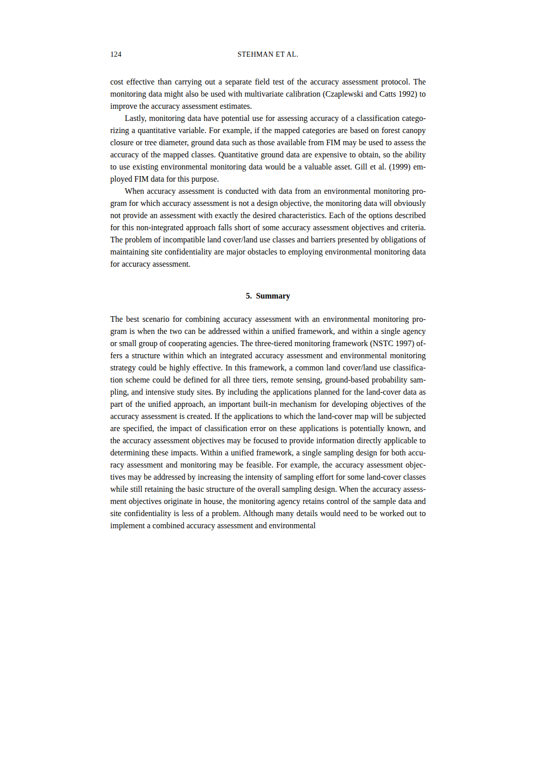124 Stehman et al.
cost effective than carrying out a separate field test of the accuracy assessment protocol. The monitoring data might also be used with multivariate calibration (Czaplewski and Catts 1992) to improve the accuracy assessment estimates.
Lastly, monitoring data have potential use for assessing accuracy of a classification categorizing a quantitative variable. For example, if the mapped categories are based on forest canopy closure or tree diameter, ground data such as those available from FIM may be used to assess the accuracy of the mapped classes. Quantitative ground data are expensive to obtain, so the ability to use existing environmental monitoring data would be a valuable asset. Gill et al. (1999) employed FIM data for this purpose.
When accuracy assessment is conducted with data from an environmental monitoring program for which accuracy assessment is not a design objective, the monitoring data will obviously not provide an assessment with exactly the desired characteristics. Each of the options described for this non-integrated approach falls short of some accuracy assessment objectives and criteria. The problem of incompatible land cover/land use classes and barriers presented by obligations of maintaining site confidentiality are major obstacles to employing environmental monitoring data for accuracy assessment.
5. Summary
The best scenario for combining accuracy assessment with an environmental monitoring program is when the two can be addressed within a unified framework, and within a single agency or small group of cooperating agencies. The three-tiered monitoring framework (NSTC 1997) offers a structure within which an integrated accuracy assessment and environmental monitoring strategy could be highly effective. In this framework, a common land cover/land use classification scheme could be defined for all three tiers, remote sensing, ground-based probability sampling, and intensive study sites. By including the applications planned for the land-cover data as part of the unified approach, an important built-in mechanism for developing objectives of the accuracy assessment is created. If the applications to which the land-cover map will be subjected are specified, the impact of classification error on these applications is potentially known, and the accuracy assessment objectives may be focused to provide information directly applicable to determining these impacts. Within a unified framework, a single sampling design for both accuracy assessment and monitoring may be feasible. For example, the accuracy assessment objectives may be addressed by increasing the intensity of sampling effort for some land-cover classes while still retaining the basic structure of the overall sampling design. When the accuracy assessment objectives originate in house, the monitoring agency retains control of the sample data and site confidentiality is less of a problem. Although many details would need to be worked out to implement a combined accuracy assessment and environmental